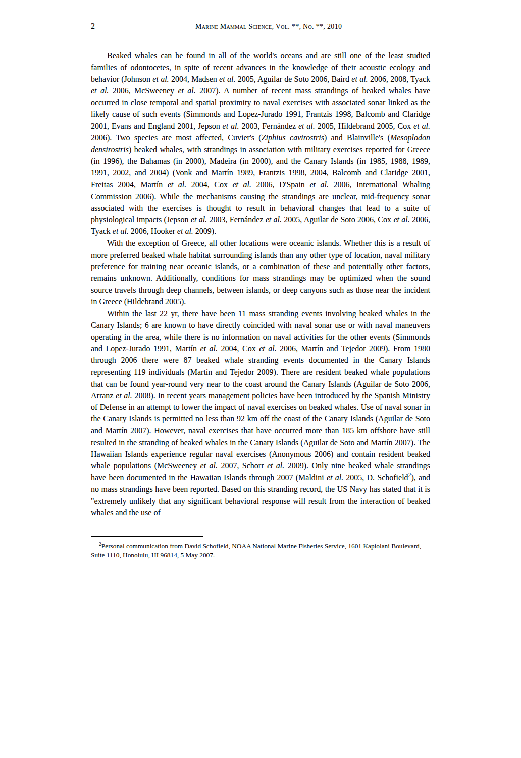2 Marine Mammal Science, Vol. **, No. **, 2010
Beaked whales can be found in all of the world's oceans and are still one of the least studied families of odontocetes, in spite of recent advances in the knowledge of their acoustic ecology and behavior (Johnson et al. 2004, Madsen et al. 2005, Aguilar de Soto 2006, Baird et al. 2006, 2008, Tyack et al. 2006, McSweeney et al. 2007). A number of recent mass strandings of beaked whales have occurred in close temporal and spatial proximity to naval exercises with associated sonar linked as the likely cause of such events (Simmonds and Lopez-Jurado 1991, Frantzis 1998, Balcomb and Claridge 2001, Evans and England 2001, Jepson et al. 2003, Fernández et al. 2005, Hildebrand 2005, Cox et al. 2006). Two species are most affected, Cuvier's (Ziphius cavirostris) and Blainville's (Mesoplodon densirostris) beaked whales, with strandings in association with military exercises reported for Greece (in 1996), the Bahamas (in 2000), Madeira (in 2000), and the Canary Islands (in 1985, 1988, 1989, 1991, 2002, and 2004) (Vonk and Martín 1989, Frantzis 1998, 2004, Balcomb and Claridge 2001, Freitas 2004, Martín et al. 2004, Cox et al. 2006, D'Spain et al. 2006, International Whaling Commission 2006). While the mechanisms causing the strandings are unclear, mid-frequency sonar associated with the exercises is thought to result in behavioral changes that lead to a suite of physiological impacts (Jepson et al. 2003, Fernández et al. 2005, Aguilar de Soto 2006, Cox et al. 2006, Tyack et al. 2006, Hooker et al. 2009).
With the exception of Greece, all other locations were oceanic islands. Whether this is a result of more preferred beaked whale habitat surrounding islands than any other type of location, naval military preference for training near oceanic islands, or a combination of these and potentially other factors, remains unknown. Additionally, conditions for mass strandings may be optimized when the sound source travels through deep channels, between islands, or deep canyons such as those near the incident in Greece (Hildebrand 2005).
Within the last 22 yr, there have been 11 mass stranding events involving beaked whales in the Canary Islands; 6 are known to have directly coincided with naval sonar use or with naval maneuvers operating in the area, while there is no information on naval activities for the other events (Simmonds and Lopez-Jurado 1991, Martín et al. 2004, Cox et al. 2006, Martín and Tejedor 2009). From 1980 through 2006 there were 87 beaked whale stranding events documented in the Canary Islands representing 119 individuals (Martín and Tejedor 2009). There are resident beaked whale populations that can be found year-round very near to the coast around the Canary Islands (Aguilar de Soto 2006, Arranz et al. 2008). In recent years management policies have been introduced by the Spanish Ministry of Defense in an attempt to lower the impact of naval exercises on beaked whales. Use of naval sonar in the Canary Islands is permitted no less than 92 km off the coast of the Canary Islands (Aguilar de Soto and Martín 2007). However, naval exercises that have occurred more than 185 km offshore have still resulted in the stranding of beaked whales in the Canary Islands (Aguilar de Soto and Martín 2007). The Hawaiian Islands experience regular naval exercises (Anonymous 2006) and contain resident beaked whale populations (McSweeney et al. 2007, Schorr et al. 2009). Only nine beaked whale strandings have been documented in the Hawaiian Islands through 2007 (Maldini et al. 2005, D. Schofield2), and no mass strandings have been reported. Based on this stranding record, the US Navy has stated that it is "extremely unlikely that any significant behavioral response will result from the interaction of beaked whales and the use of
2Personal communication from David Schofield, NOAA National Marine Fisheries Service, 1601 Kapiolani Boulevard, Suite 1110, Honolulu, HI 96814, 5 May 2007.